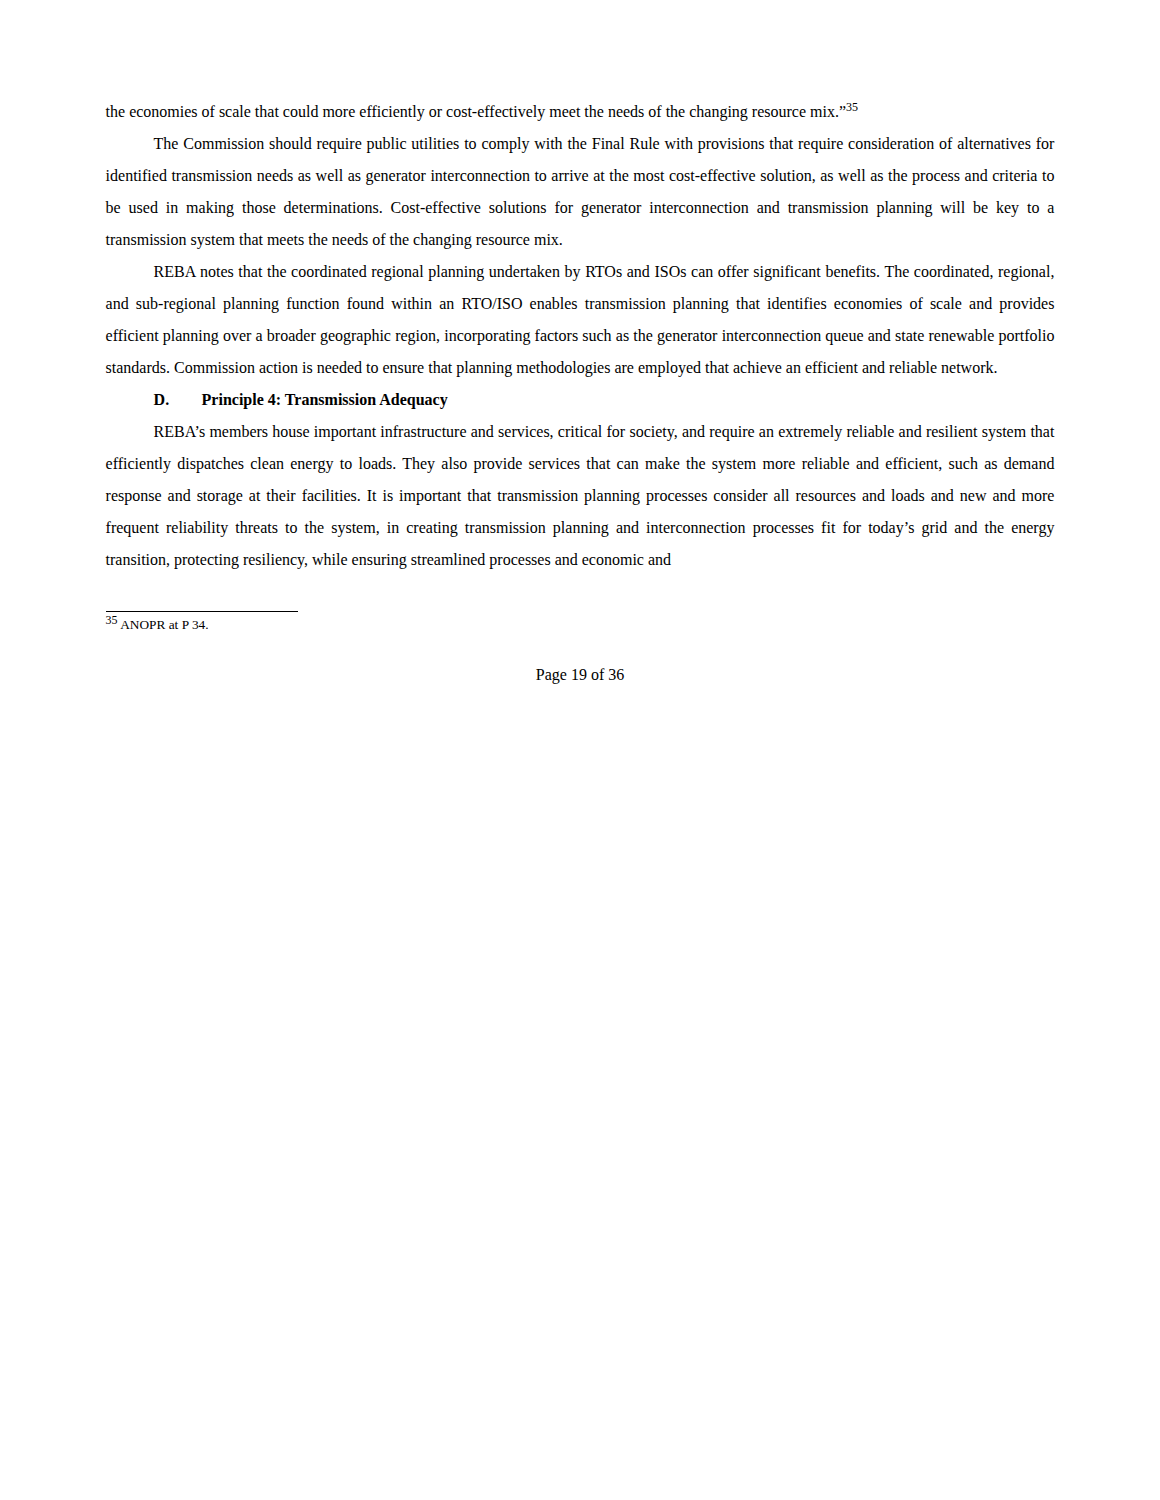the economies of scale that could more efficiently or cost-effectively meet the needs of the changing resource mix.”35
The Commission should require public utilities to comply with the Final Rule with provisions that require consideration of alternatives for identified transmission needs as well as generator interconnection to arrive at the most cost-effective solution, as well as the process and criteria to be used in making those determinations. Cost-effective solutions for generator interconnection and transmission planning will be key to a transmission system that meets the needs of the changing resource mix.
REBA notes that the coordinated regional planning undertaken by RTOs and ISOs can offer significant benefits. The coordinated, regional, and sub-regional planning function found within an RTO/ISO enables transmission planning that identifies economies of scale and provides efficient planning over a broader geographic region, incorporating factors such as the generator interconnection queue and state renewable portfolio standards. Commission action is needed to ensure that planning methodologies are employed that achieve an efficient and reliable network.
D. Principle 4: Transmission Adequacy
REBA’s members house important infrastructure and services, critical for society, and require an extremely reliable and resilient system that efficiently dispatches clean energy to loads. They also provide services that can make the system more reliable and efficient, such as demand response and storage at their facilities. It is important that transmission planning processes consider all resources and loads and new and more frequent reliability threats to the system, in creating transmission planning and interconnection processes fit for today’s grid and the energy transition, protecting resiliency, while ensuring streamlined processes and economic and
35 ANOPR at P 34.
Page 19 of 36